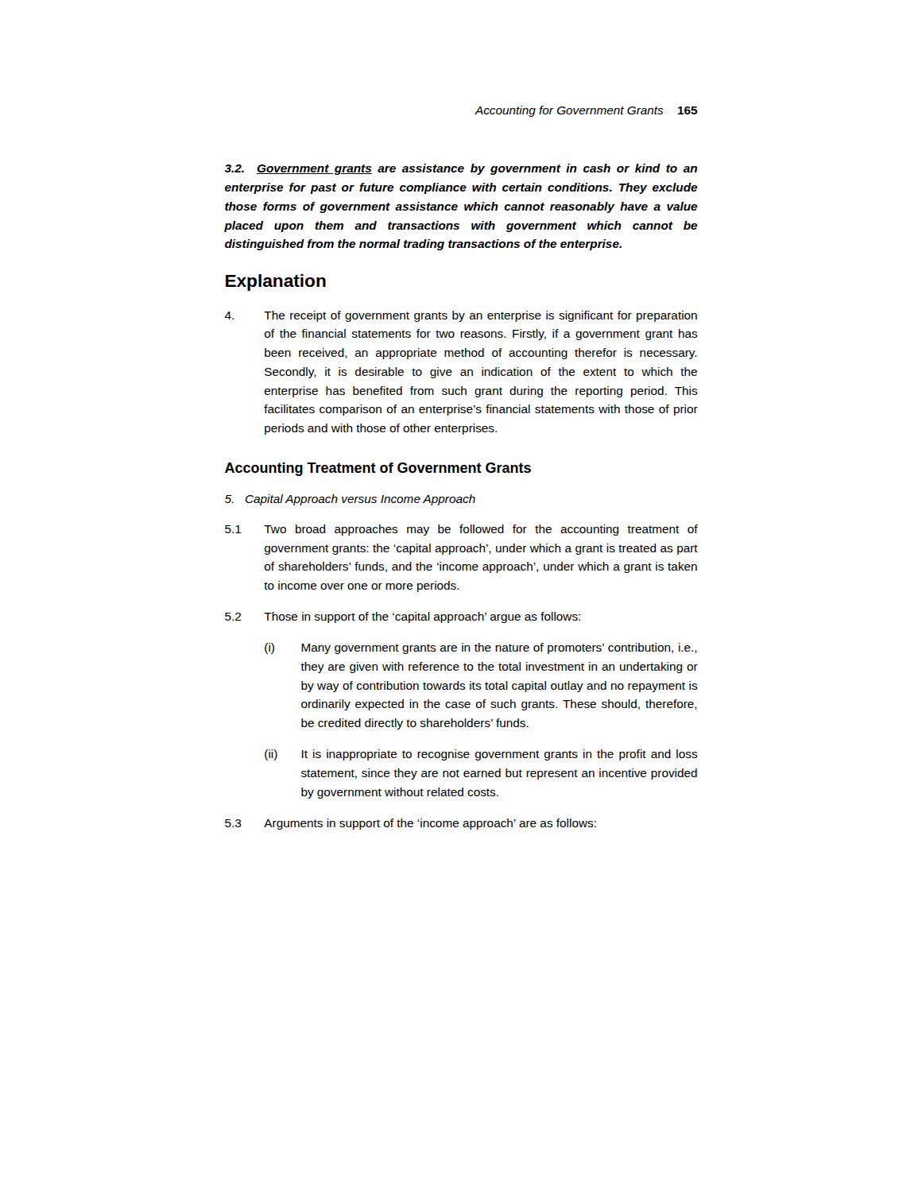Accounting for Government Grants165
3.2. Government grants are assistance by government in cash or kind to an enterprise for past or future compliance with certain conditions. They exclude those forms of government assistance which cannot reasonably have a value placed upon them and transactions with government which cannot be distinguished from the normal trading transactions of the enterprise.
Explanation
4.
The receipt of government grants by an enterprise is significant for preparation of the financial statements for two reasons. Firstly, if a government grant has been received, an appropriate method of accounting therefor is necessary. Secondly, it is desirable to give an indication of the extent to which the enterprise has benefited from such grant during the reporting period. This facilitates comparison of an enterprise’s financial statements with those of prior periods and with those of other enterprises.
Accounting Treatment of Government Grants
5. Capital Approach versus Income Approach
5.1
Two broad approaches may be followed for the accounting treatment of government grants: the ‘capital approach’, under which a grant is treated as part of shareholders’ funds, and the ‘income approach’, under which a grant is taken to income over one or more periods.
5.2
Those in support of the ‘capital approach’ argue as follows:
(i)
Many government grants are in the nature of promoters’ contribution, i.e., they are given with reference to the total investment in an undertaking or by way of contribution towards its total capital outlay and no repayment is ordinarily expected in the case of such grants. These should, therefore, be credited directly to shareholders’ funds.
(ii)
It is inappropriate to recognise government grants in the profit and loss statement, since they are not earned but represent an incentive provided by government without related costs.
5.3
Arguments in support of the ‘income approach’ are as follows: